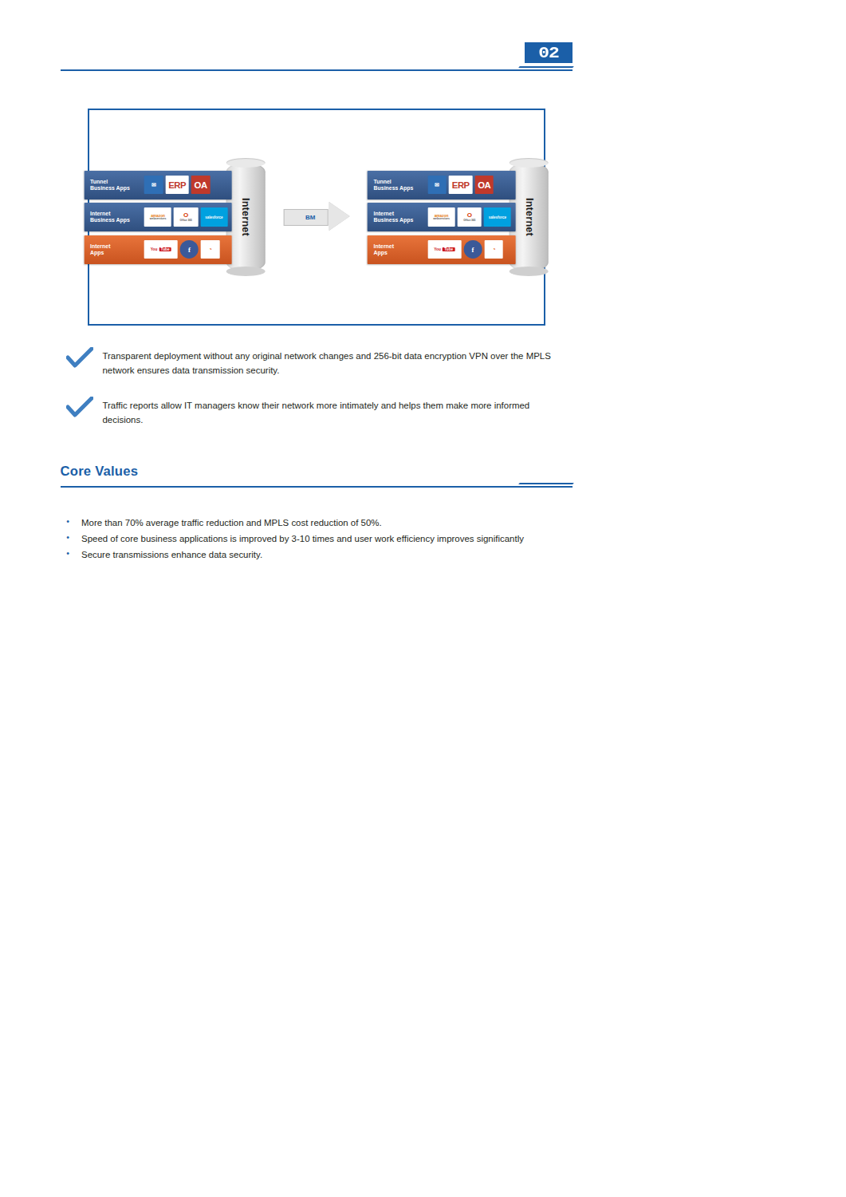02
Tunnel
Business Apps
✉
ERP
OA
Internet
Business Apps
amazon webservices
OOffice 365
salesforce
Internet
Apps
YouTube
f
◔
Internet
BM
Tunnel
Business Apps
✉
ERP
OA
Internet
Business Apps
amazon webservices
OOffice 365
salesforce
Internet
Apps
YouTube
f
◔
Internet
Transparent deployment without any original network changes and 256-bit data encryption VPN over the MPLS network ensures data transmission security.
Traffic reports allow IT managers know their network more intimately and helps them make more informed decisions.
Core Values
More than 70% average traffic reduction and MPLS cost reduction of 50%.
Speed of core business applications is improved by 3-10 times and user work efficiency improves significantly
Secure transmissions enhance data security.